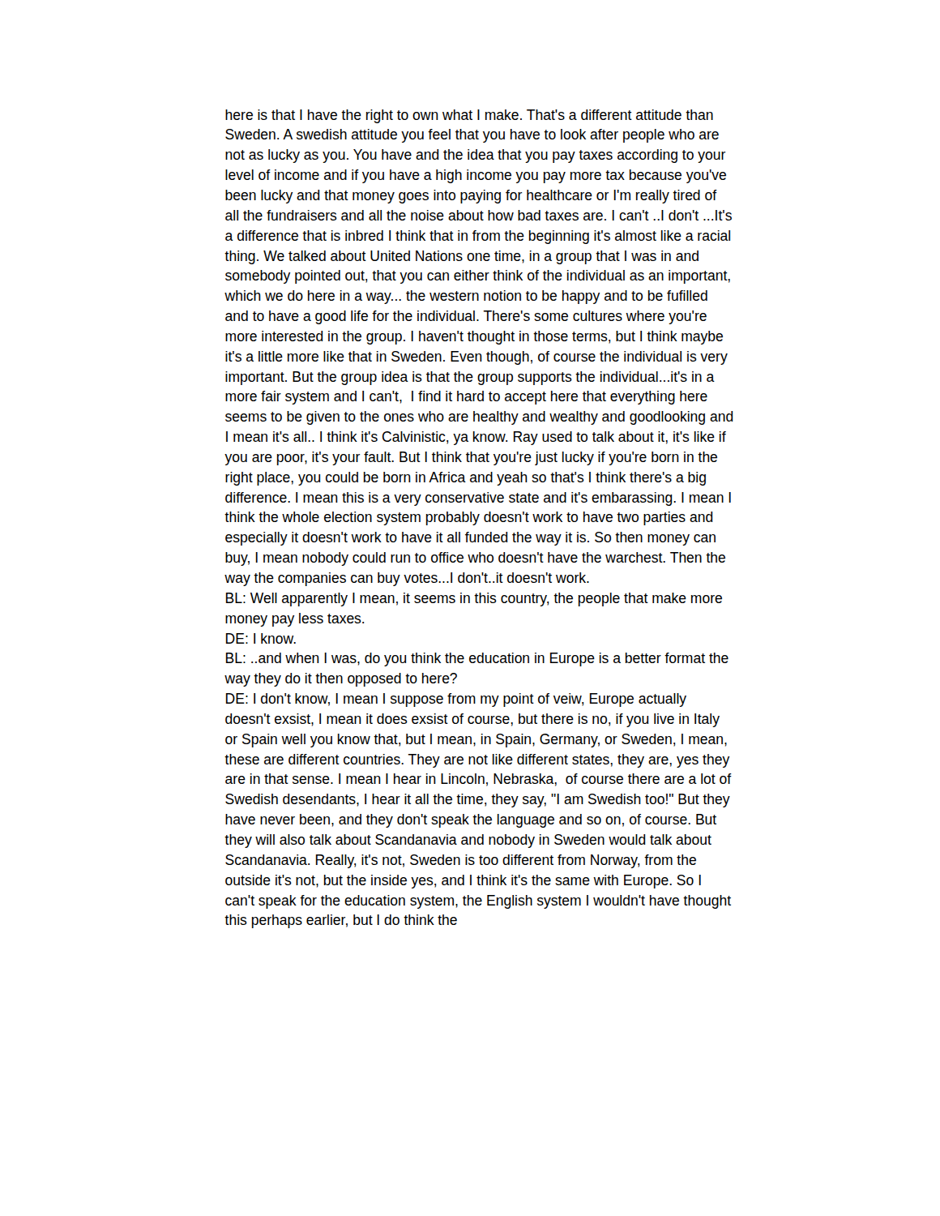here is that I have the right to own what I make. That's a different attitude than Sweden. A swedish attitude you feel that you have to look after people who are not as lucky as you. You have and the idea that you pay taxes according to your level of income and if you have a high income you pay more tax because you've been lucky and that money goes into paying for healthcare or I'm really tired of all the fundraisers and all the noise about how bad taxes are. I can't ..I don't ...It's a difference that is inbred I think that in from the beginning it's almost like a racial thing. We talked about United Nations one time, in a group that I was in and somebody pointed out, that you can either think of the individual as an important, which we do here in a way... the western notion to be happy and to be fufilled and to have a good life for the individual. There's some cultures where you're more interested in the group. I haven't thought in those terms, but I think maybe it's a little more like that in Sweden. Even though, of course the individual is very important. But the group idea is that the group supports the individual...it's in a more fair system and I can't, I find it hard to accept here that everything here seems to be given to the ones who are healthy and wealthy and goodlooking and I mean it's all.. I think it's Calvinistic, ya know. Ray used to talk about it, it's like if you are poor, it's your fault. But I think that you're just lucky if you're born in the right place, you could be born in Africa and yeah so that's I think there's a big difference. I mean this is a very conservative state and it's embarassing. I mean I think the whole election system probably doesn't work to have two parties and especially it doesn't work to have it all funded the way it is. So then money can buy, I mean nobody could run to office who doesn't have the warchest. Then the way the companies can buy votes...I don't..it doesn't work.
BL: Well apparently I mean, it seems in this country, the people that make more money pay less taxes.
DE: I know.
BL: ..and when I was, do you think the education in Europe is a better format the way they do it then opposed to here?
DE: I don't know, I mean I suppose from my point of veiw, Europe actually doesn't exsist, I mean it does exsist of course, but there is no, if you live in Italy or Spain well you know that, but I mean, in Spain, Germany, or Sweden, I mean, these are different countries. They are not like different states, they are, yes they are in that sense. I mean I hear in Lincoln, Nebraska, of course there are a lot of Swedish desendants, I hear it all the time, they say, "I am Swedish too!" But they have never been, and they don't speak the language and so on, of course. But they will also talk about Scandanavia and nobody in Sweden would talk about Scandanavia. Really, it's not, Sweden is too different from Norway, from the outside it's not, but the inside yes, and I think it's the same with Europe. So I can't speak for the education system, the English system I wouldn't have thought this perhaps earlier, but I do think the